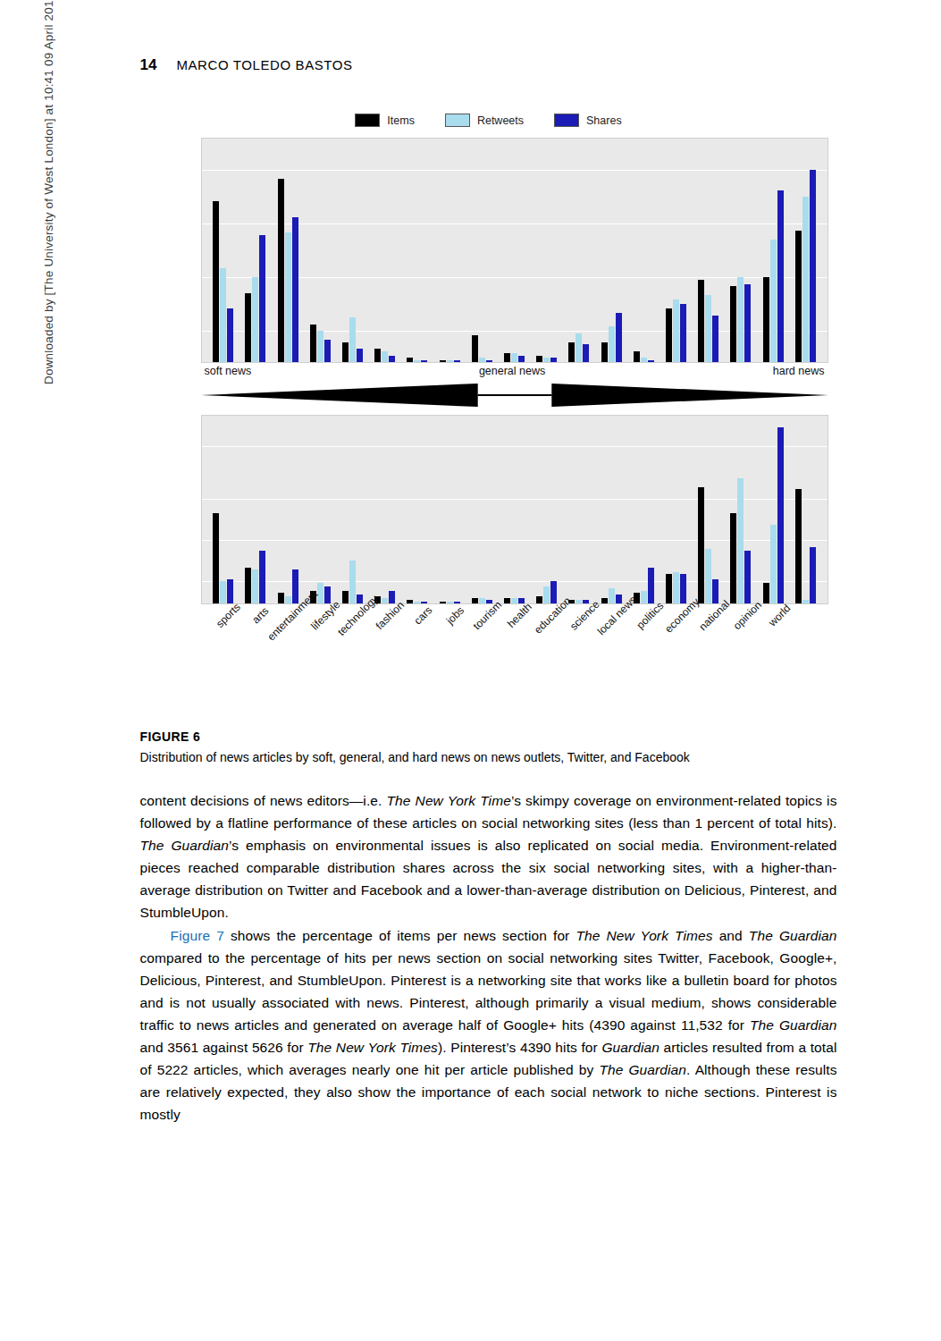Downloaded by [The University of West London] at 10:41 09 April 2014
14 MARCO TOLEDO BASTOS
Items Retweets Shares
The Guardian
0.15
0.10
0.05
0.00
soft news general news hard news
The New York Times
0.3
0.2
0.1
0.0
sports
arts
entertainment
lifestyle
technology
fashion
cars
jobs
tourism
health
education
science
local news
politics
economy
national
opinion
world
FIGURE 6 Distribution of news articles by soft, general, and hard news on news outlets, Twitter, and Facebook
content decisions of news editors—i.e. The New York Time’s skimpy coverage on environment-related topics is followed by a flatline performance of these articles on social networking sites (less than 1 percent of total hits). The Guardian’s emphasis on environmental issues is also replicated on social media. Environment-related pieces reached comparable distribution shares across the six social networking sites, with a higher-than-average distribution on Twitter and Facebook and a lower-than-average distribution on Delicious, Pinterest, and StumbleUpon.
Figure 7 shows the percentage of items per news section for The New York Times and The Guardian compared to the percentage of hits per news section on social networking sites Twitter, Facebook, Google+, Delicious, Pinterest, and StumbleUpon. Pinterest is a networking site that works like a bulletin board for photos and is not usually associated with news. Pinterest, although primarily a visual medium, shows considerable traffic to news articles and generated on average half of Google+ hits (4390 against 11,532 for The Guardian and 3561 against 5626 for The New York Times). Pinterest’s 4390 hits for Guardian articles resulted from a total of 5222 articles, which averages nearly one hit per article published by The Guardian. Although these results are relatively expected, they also show the importance of each social network to niche sections. Pinterest is mostly